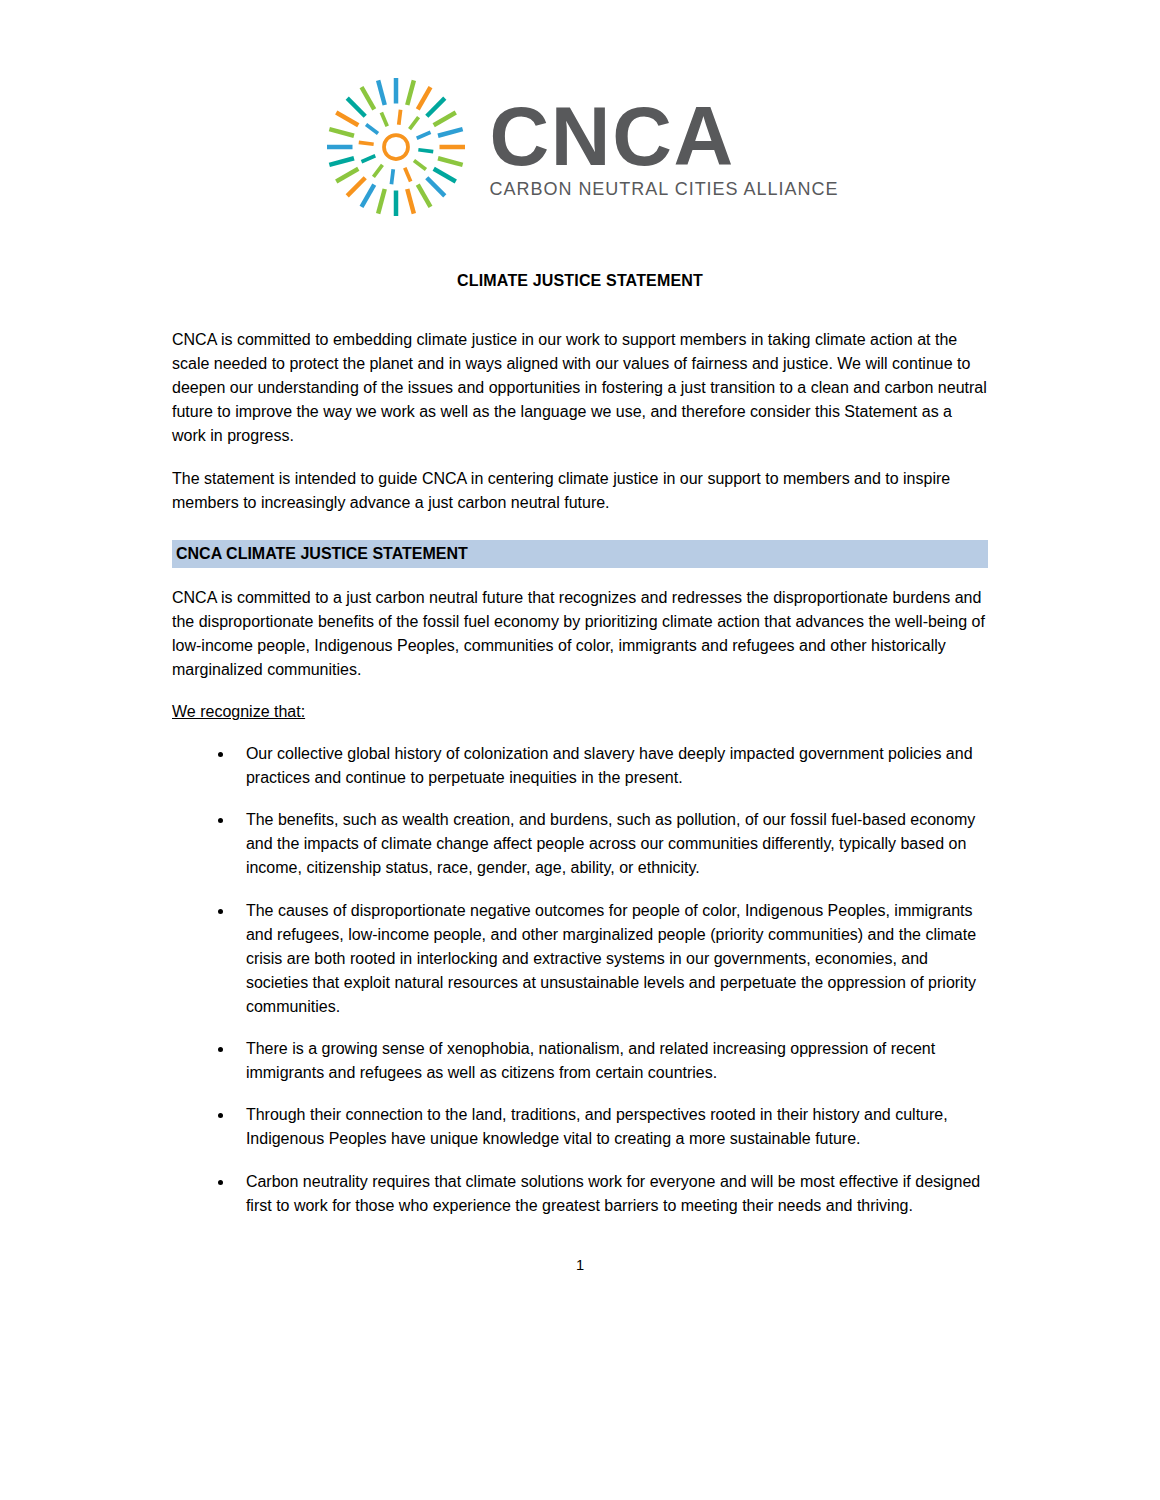CNCA CARBON NEUTRAL CITIES ALLIANCE
CLIMATE JUSTICE STATEMENT
CNCA is committed to embedding climate justice in our work to support members in taking climate action at the scale needed to protect the planet and in ways aligned with our values of fairness and justice. We will continue to deepen our understanding of the issues and opportunities in fostering a just transition to a clean and carbon neutral future to improve the way we work as well as the language we use, and therefore consider this Statement as a work in progress.
The statement is intended to guide CNCA in centering climate justice in our support to members and to inspire members to increasingly advance a just carbon neutral future.
CNCA CLIMATE JUSTICE STATEMENT
CNCA is committed to a just carbon neutral future that recognizes and redresses the disproportionate burdens and the disproportionate benefits of the fossil fuel economy by prioritizing climate action that advances the well-being of low-income people, Indigenous Peoples, communities of color, immigrants and refugees and other historically marginalized communities.
We recognize that:
Our collective global history of colonization and slavery have deeply impacted government policies and practices and continue to perpetuate inequities in the present.
The benefits, such as wealth creation, and burdens, such as pollution, of our fossil fuel-based economy and the impacts of climate change affect people across our communities differently, typically based on income, citizenship status, race, gender, age, ability, or ethnicity.
The causes of disproportionate negative outcomes for people of color, Indigenous Peoples, immigrants and refugees, low-income people, and other marginalized people (priority communities) and the climate crisis are both rooted in interlocking and extractive systems in our governments, economies, and societies that exploit natural resources at unsustainable levels and perpetuate the oppression of priority communities.
There is a growing sense of xenophobia, nationalism, and related increasing oppression of recent immigrants and refugees as well as citizens from certain countries.
Through their connection to the land, traditions, and perspectives rooted in their history and culture, Indigenous Peoples have unique knowledge vital to creating a more sustainable future.
Carbon neutrality requires that climate solutions work for everyone and will be most effective if designed first to work for those who experience the greatest barriers to meeting their needs and thriving.
1